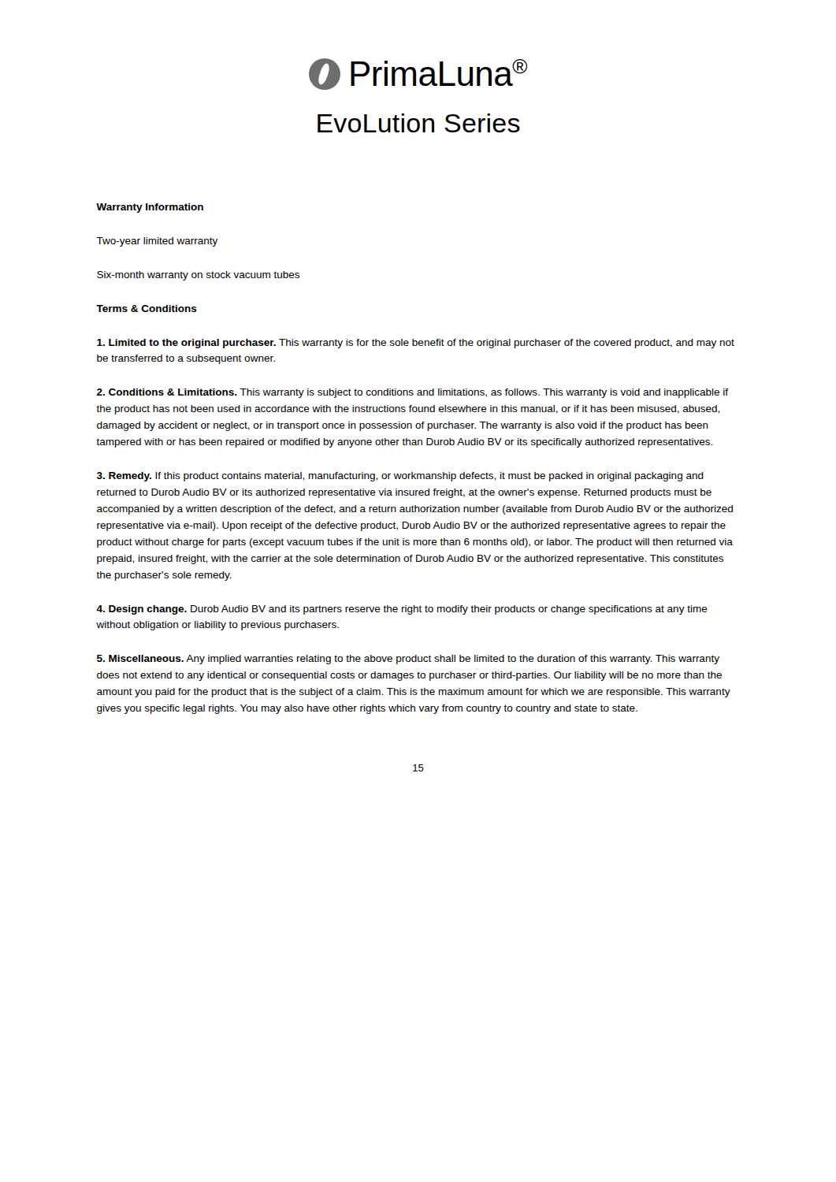PrimaLuna®
EvoLution Series
Warranty Information
Two-year limited warranty
Six-month warranty on stock vacuum tubes
Terms & Conditions
1. Limited to the original purchaser. This warranty is for the sole benefit of the original purchaser of the covered product, and may not be transferred to a subsequent owner.
2. Conditions & Limitations. This warranty is subject to conditions and limitations, as follows. This warranty is void and inapplicable if the product has not been used in accordance with the instructions found elsewhere in this manual, or if it has been misused, abused, damaged by accident or neglect, or in transport once in possession of purchaser. The warranty is also void if the product has been tampered with or has been repaired or modified by anyone other than Durob Audio BV or its specifically authorized representatives.
3. Remedy. If this product contains material, manufacturing, or workmanship defects, it must be packed in original packaging and returned to Durob Audio BV or its authorized representative via insured freight, at the owner's expense. Returned products must be accompanied by a written description of the defect, and a return authorization number (available from Durob Audio BV or the authorized representative via e-mail). Upon receipt of the defective product, Durob Audio BV or the authorized representative agrees to repair the product without charge for parts (except vacuum tubes if the unit is more than 6 months old), or labor. The product will then returned via prepaid, insured freight, with the carrier at the sole determination of Durob Audio BV or the authorized representative. This constitutes the purchaser's sole remedy.
4. Design change. Durob Audio BV and its partners reserve the right to modify their products or change specifications at any time without obligation or liability to previous purchasers.
5. Miscellaneous. Any implied warranties relating to the above product shall be limited to the duration of this warranty. This warranty does not extend to any identical or consequential costs or damages to purchaser or third-parties. Our liability will be no more than the amount you paid for the product that is the subject of a claim. This is the maximum amount for which we are responsible. This warranty gives you specific legal rights. You may also have other rights which vary from country to country and state to state.
15